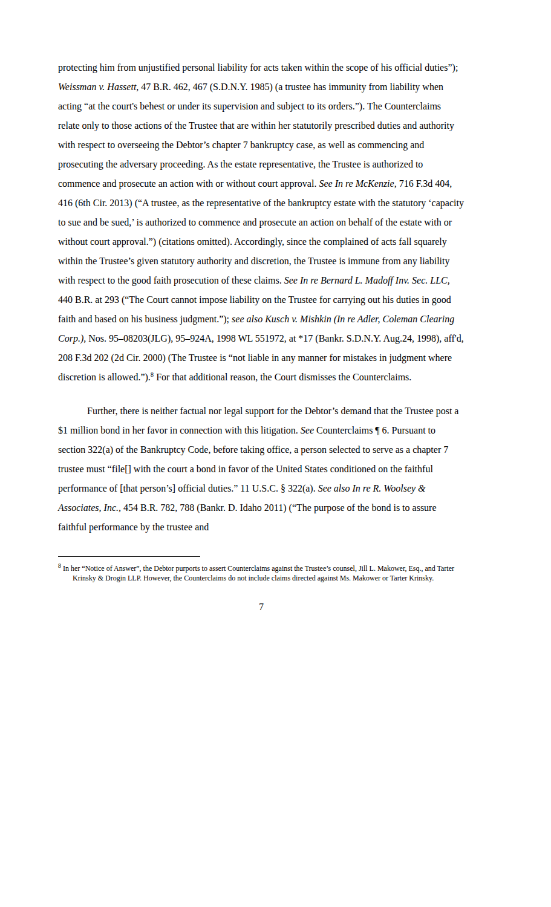protecting him from unjustified personal liability for acts taken within the scope of his official duties”); Weissman v. Hassett, 47 B.R. 462, 467 (S.D.N.Y. 1985) (a trustee has immunity from liability when acting “at the court's behest or under its supervision and subject to its orders.”). The Counterclaims relate only to those actions of the Trustee that are within her statutorily prescribed duties and authority with respect to overseeing the Debtor’s chapter 7 bankruptcy case, as well as commencing and prosecuting the adversary proceeding. As the estate representative, the Trustee is authorized to commence and prosecute an action with or without court approval. See In re McKenzie, 716 F.3d 404, 416 (6th Cir. 2013) (“A trustee, as the representative of the bankruptcy estate with the statutory ‘capacity to sue and be sued,’ is authorized to commence and prosecute an action on behalf of the estate with or without court approval.”) (citations omitted). Accordingly, since the complained of acts fall squarely within the Trustee’s given statutory authority and discretion, the Trustee is immune from any liability with respect to the good faith prosecution of these claims. See In re Bernard L. Madoff Inv. Sec. LLC, 440 B.R. at 293 (“The Court cannot impose liability on the Trustee for carrying out his duties in good faith and based on his business judgment.”); see also Kusch v. Mishkin (In re Adler, Coleman Clearing Corp.), Nos. 95–08203(JLG), 95–924A, 1998 WL 551972, at *17 (Bankr. S.D.N.Y. Aug.24, 1998), aff'd, 208 F.3d 202 (2d Cir. 2000) (The Trustee is “not liable in any manner for mistakes in judgment where discretion is allowed.”).8 For that additional reason, the Court dismisses the Counterclaims.
Further, there is neither factual nor legal support for the Debtor’s demand that the Trustee post a $1 million bond in her favor in connection with this litigation. See Counterclaims ¶ 6. Pursuant to section 322(a) of the Bankruptcy Code, before taking office, a person selected to serve as a chapter 7 trustee must “file[] with the court a bond in favor of the United States conditioned on the faithful performance of [that person’s] official duties.” 11 U.S.C. § 322(a). See also In re R. Woolsey & Associates, Inc., 454 B.R. 782, 788 (Bankr. D. Idaho 2011) (“The purpose of the bond is to assure faithful performance by the trustee and
8 In her “Notice of Answer”, the Debtor purports to assert Counterclaims against the Trustee’s counsel, Jill L. Makower, Esq., and Tarter Krinsky & Drogin LLP. However, the Counterclaims do not include claims directed against Ms. Makower or Tarter Krinsky.
7